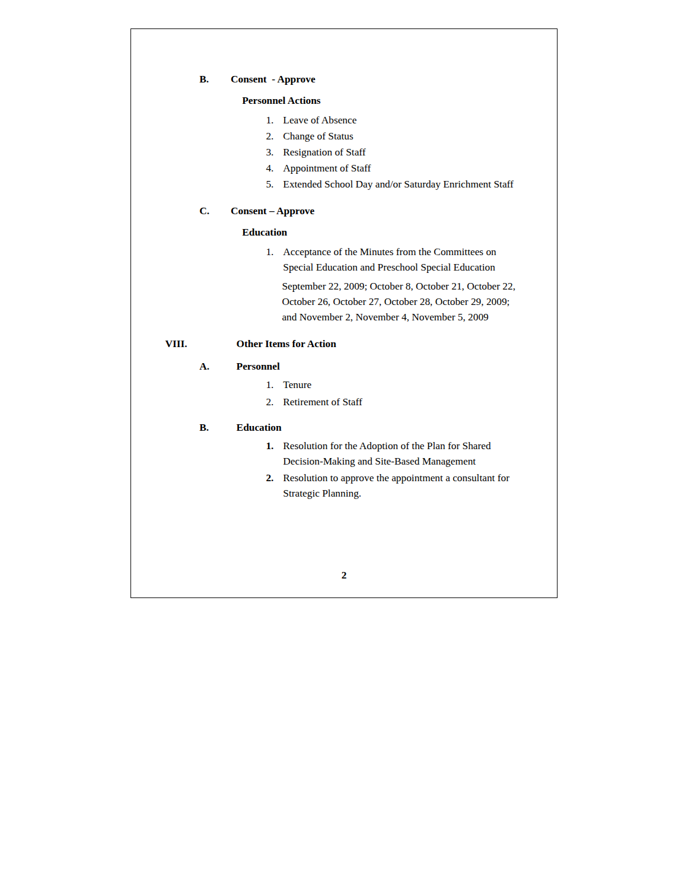B. Consent - Approve
Personnel Actions
Leave of Absence
Change of Status
Resignation of Staff
Appointment of Staff
Extended School Day and/or Saturday Enrichment Staff
C. Consent – Approve
Education
Acceptance of the Minutes from the Committees on Special Education and Preschool Special Education
September 22, 2009; October 8, October 21, October 22, October 26, October 27, October 28, October 29, 2009; and November 2, November 4, November 5, 2009
VIII. Other Items for Action
A. Personnel
Tenure
Retirement of Staff
B. Education
Resolution for the Adoption of the Plan for Shared Decision-Making and Site-Based Management
Resolution to approve the appointment a consultant for Strategic Planning.
2